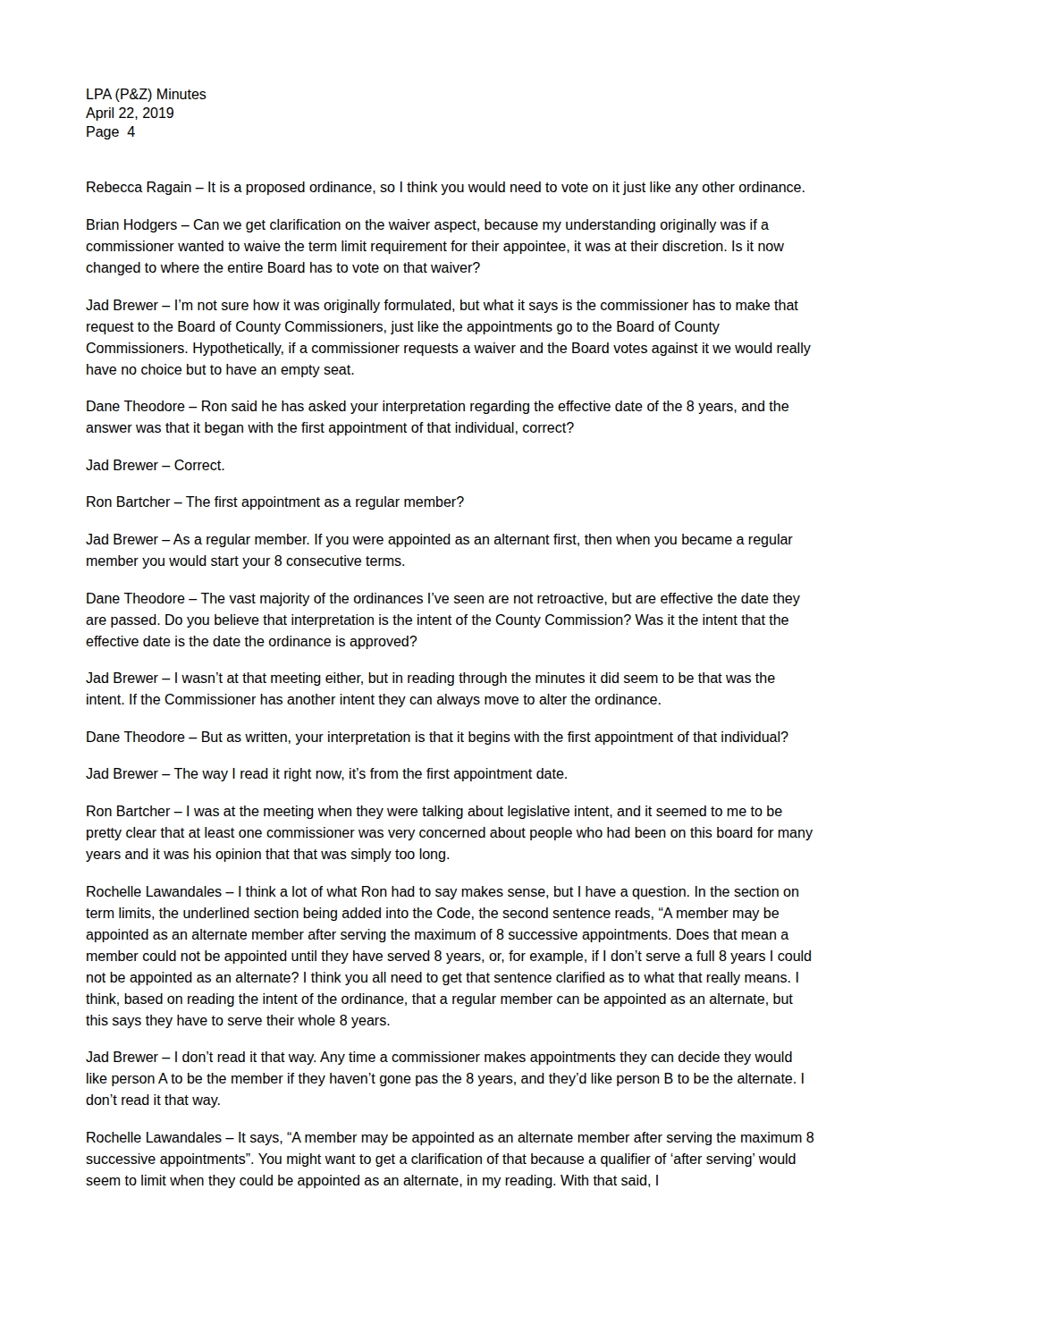LPA (P&Z) Minutes
April 22, 2019
Page 4
Rebecca Ragain – It is a proposed ordinance, so I think you would need to vote on it just like any other ordinance.
Brian Hodgers – Can we get clarification on the waiver aspect, because my understanding originally was if a commissioner wanted to waive the term limit requirement for their appointee, it was at their discretion. Is it now changed to where the entire Board has to vote on that waiver?
Jad Brewer – I’m not sure how it was originally formulated, but what it says is the commissioner has to make that request to the Board of County Commissioners, just like the appointments go to the Board of County Commissioners. Hypothetically, if a commissioner requests a waiver and the Board votes against it we would really have no choice but to have an empty seat.
Dane Theodore – Ron said he has asked your interpretation regarding the effective date of the 8 years, and the answer was that it began with the first appointment of that individual, correct?
Jad Brewer – Correct.
Ron Bartcher – The first appointment as a regular member?
Jad Brewer – As a regular member. If you were appointed as an alternant first, then when you became a regular member you would start your 8 consecutive terms.
Dane Theodore – The vast majority of the ordinances I’ve seen are not retroactive, but are effective the date they are passed. Do you believe that interpretation is the intent of the County Commission? Was it the intent that the effective date is the date the ordinance is approved?
Jad Brewer – I wasn’t at that meeting either, but in reading through the minutes it did seem to be that was the intent. If the Commissioner has another intent they can always move to alter the ordinance.
Dane Theodore – But as written, your interpretation is that it begins with the first appointment of that individual?
Jad Brewer – The way I read it right now, it’s from the first appointment date.
Ron Bartcher – I was at the meeting when they were talking about legislative intent, and it seemed to me to be pretty clear that at least one commissioner was very concerned about people who had been on this board for many years and it was his opinion that that was simply too long.
Rochelle Lawandales – I think a lot of what Ron had to say makes sense, but I have a question. In the section on term limits, the underlined section being added into the Code, the second sentence reads, “A member may be appointed as an alternate member after serving the maximum of 8 successive appointments. Does that mean a member could not be appointed until they have served 8 years, or, for example, if I don’t serve a full 8 years I could not be appointed as an alternate? I think you all need to get that sentence clarified as to what that really means. I think, based on reading the intent of the ordinance, that a regular member can be appointed as an alternate, but this says they have to serve their whole 8 years.
Jad Brewer – I don’t read it that way. Any time a commissioner makes appointments they can decide they would like person A to be the member if they haven’t gone pas the 8 years, and they’d like person B to be the alternate. I don’t read it that way.
Rochelle Lawandales – It says, “A member may be appointed as an alternate member after serving the maximum 8 successive appointments”. You might want to get a clarification of that because a qualifier of ‘after serving’ would seem to limit when they could be appointed as an alternate, in my reading. With that said, I